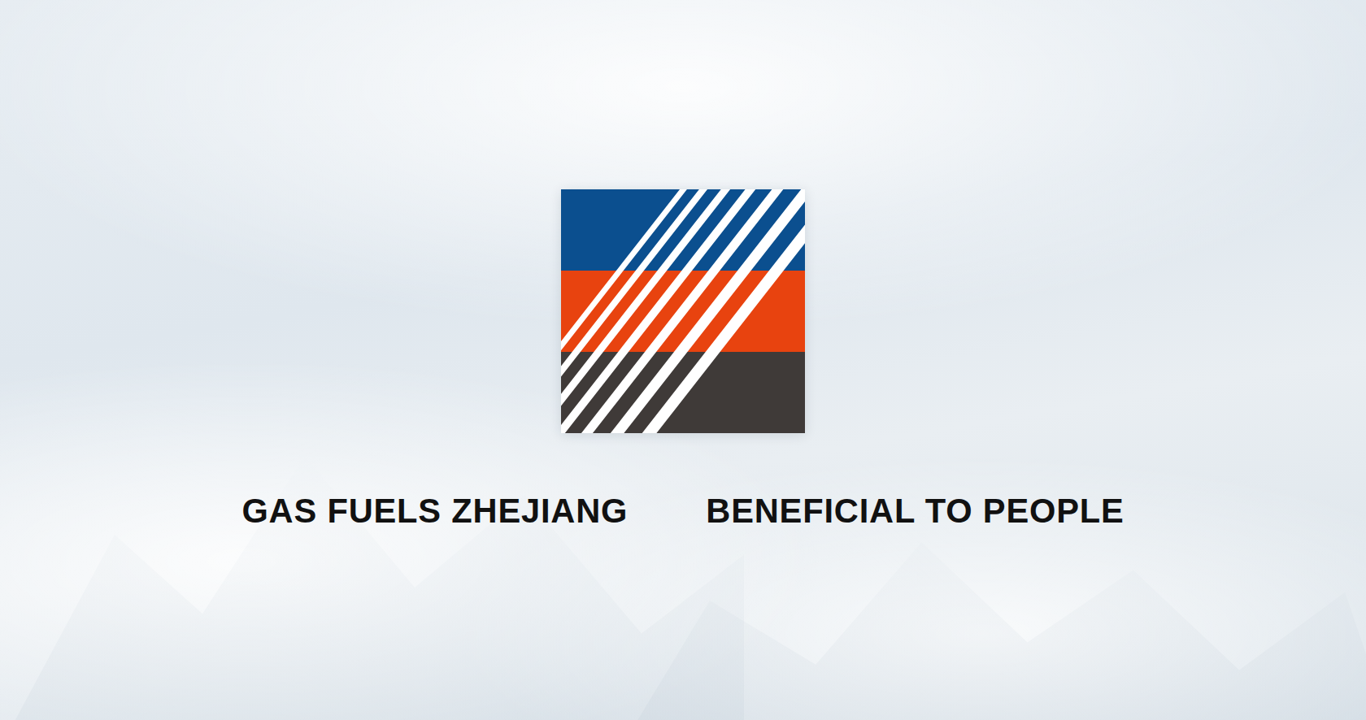GAS FUELS ZHEJIANG BENEFICIAL TO PEOPLE